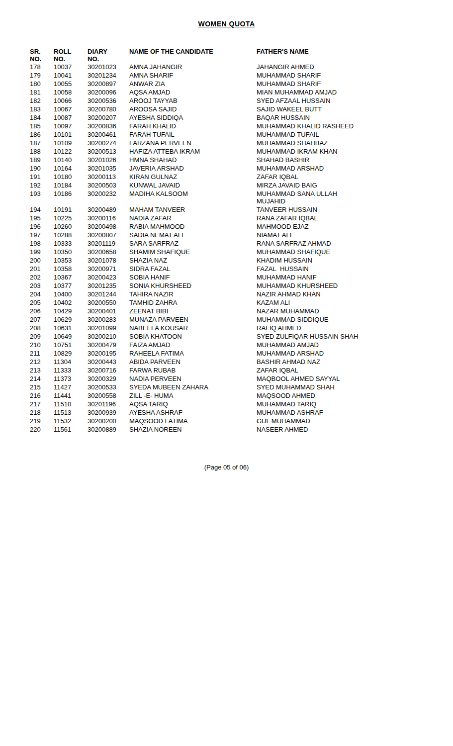WOMEN QUOTA
| SR. | ROLL | DIARY | NAME OF THE CANDIDATE | FATHER'S NAME |
| --- | --- | --- | --- | --- |
| NO. | NO. | NO. | | |
| 178 | 10037 | 30201023 | AMNA JAHANGIR | JAHANGIR AHMED |
| 179 | 10041 | 30201234 | AMNA SHARIF | MUHAMMAD SHARIF |
| 180 | 10055 | 30200897 | ANWAR ZIA | MUHAMMAD SHARIF |
| 181 | 10058 | 30200096 | AQSA AMJAD | MIAN MUHAMMAD AMJAD |
| 182 | 10066 | 30200536 | AROOJ TAYYAB | SYED AFZAAL HUSSAIN |
| 183 | 10067 | 30200780 | AROOSA SAJID | SAJID WAKEEL BUTT |
| 184 | 10087 | 30200207 | AYESHA SIDDIQA | BAQAR HUSSAIN |
| 185 | 10097 | 30200836 | FARAH KHALID | MUHAMMAD KHALID RASHEED |
| 186 | 10101 | 30200461 | FARAH TUFAIL | MUHAMMAD TUFAIL |
| 187 | 10109 | 30200274 | FARZANA PERVEEN | MUHAMMAD SHAHBAZ |
| 188 | 10122 | 30200513 | HAFIZA ATTEBA IKRAM | MUHAMMAD IKRAM KHAN |
| 189 | 10140 | 30201026 | HMNA SHAHAD | SHAHAD BASHIR |
| 190 | 10164 | 30201035 | JAVERIA ARSHAD | MUHAMMAD ARSHAD |
| 191 | 10180 | 30200113 | KIRAN GULNAZ | ZAFAR IQBAL |
| 192 | 10184 | 30200503 | KUNWAL JAVAID | MIRZA JAVAID BAIG |
| 193 | 10186 | 30200232 | MADIHA KALSOOM | MUHAMMAD SANA ULLAH MUJAHID |
| 194 | 10191 | 30200489 | MAHAM TANVEER | TANVEER HUSSAIN |
| 195 | 10225 | 30200116 | NADIA ZAFAR | RANA ZAFAR IQBAL |
| 196 | 10260 | 30200498 | RABIA MAHMOOD | MAHMOOD EJAZ |
| 197 | 10288 | 30200807 | SADIA NEMAT ALI | NIAMAT ALI |
| 198 | 10333 | 30201119 | SARA SARFRAZ | RANA SARFRAZ AHMAD |
| 199 | 10350 | 30200658 | SHAMIM SHAFIQUE | MUHAMMAD SHAFIQUE |
| 200 | 10353 | 30201078 | SHAZIA NAZ | KHADIM HUSSAIN |
| 201 | 10358 | 30200971 | SIDRA FAZAL | FAZAL HUSSAIN |
| 202 | 10367 | 30200423 | SOBIA HANIF | MUHAMMAD HANIF |
| 203 | 10377 | 30201235 | SONIA KHURSHEED | MUHAMMAD KHURSHEED |
| 204 | 10400 | 30201244 | TAHIRA NAZIR | NAZIR AHMAD KHAN |
| 205 | 10402 | 30200550 | TAMHID ZAHRA | KAZAM ALI |
| 206 | 10429 | 30200401 | ZEENAT BIBI | NAZAR MUHAMMAD |
| 207 | 10629 | 30200283 | MUNAZA PARVEEN | MUHAMMAD SIDDIQUE |
| 208 | 10631 | 30201099 | NABEELA KOUSAR | RAFIQ AHMED |
| 209 | 10649 | 30200210 | SOBIA KHATOON | SYED ZULFIQAR HUSSAIN SHAH |
| 210 | 10751 | 30200479 | FAIZA AMJAD | MUHAMMAD AMJAD |
| 211 | 10829 | 30200195 | RAHEELA FATIMA | MUHAMMAD ARSHAD |
| 212 | 11304 | 30200443 | ABIDA PARVEEN | BASHIR AHMAD NAZ |
| 213 | 11333 | 30200716 | FARWA RUBAB | ZAFAR IQBAL |
| 214 | 11373 | 30200329 | NADIA PERVEEN | MAQBOOL AHMED SAYYAL |
| 215 | 11427 | 30200533 | SYEDA MUBEEN ZAHARA | SYED MUHAMMAD SHAH |
| 216 | 11441 | 30200558 | ZILL -E- HUMA | MAQSOOD AHMED |
| 217 | 11510 | 30201196 | AQSA TARIQ | MUHAMMAD TARIQ |
| 218 | 11513 | 30200939 | AYESHA ASHRAF | MUHAMMAD ASHRAF |
| 219 | 11532 | 30200200 | MAQSOOD FATIMA | GUL MUHAMMAD |
| 220 | 11561 | 30200889 | SHAZIA NOREEN | NASEER AHMED |
(Page 05 of 06)